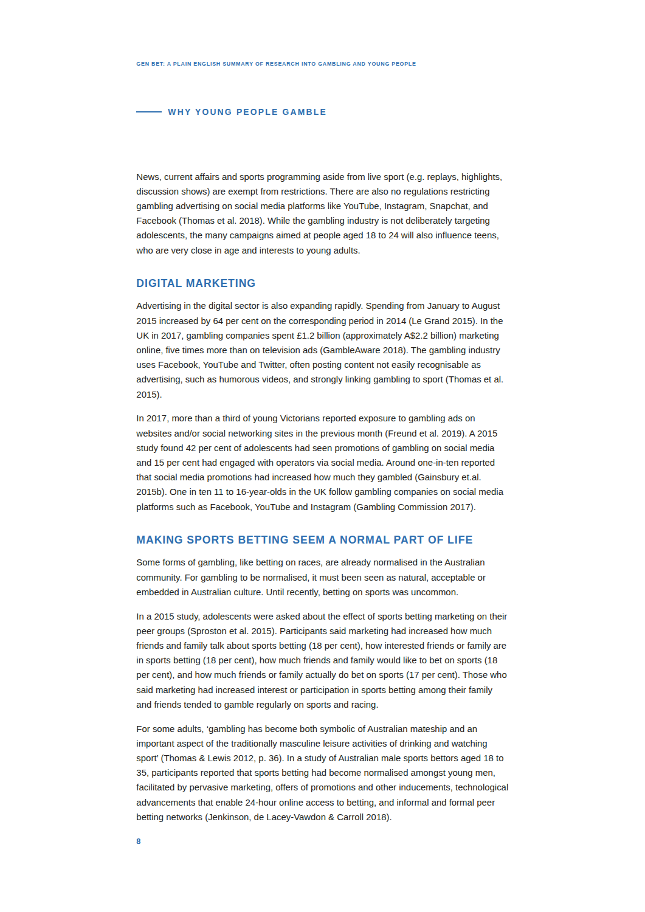Gen Bet: A Plain English Summary of Research into Gambling and Young People
Why Young People Gamble
News, current affairs and sports programming aside from live sport (e.g. replays, highlights, discussion shows) are exempt from restrictions. There are also no regulations restricting gambling advertising on social media platforms like YouTube, Instagram, Snapchat, and Facebook (Thomas et al. 2018). While the gambling industry is not deliberately targeting adolescents, the many campaigns aimed at people aged 18 to 24 will also influence teens, who are very close in age and interests to young adults.
Digital marketing
Advertising in the digital sector is also expanding rapidly. Spending from January to August 2015 increased by 64 per cent on the corresponding period in 2014 (Le Grand 2015). In the UK in 2017, gambling companies spent £1.2 billion (approximately A$2.2 billion) marketing online, five times more than on television ads (GambleAware 2018). The gambling industry uses Facebook, YouTube and Twitter, often posting content not easily recognisable as advertising, such as humorous videos, and strongly linking gambling to sport (Thomas et al. 2015).
In 2017, more than a third of young Victorians reported exposure to gambling ads on websites and/or social networking sites in the previous month (Freund et al. 2019). A 2015 study found 42 per cent of adolescents had seen promotions of gambling on social media and 15 per cent had engaged with operators via social media. Around one-in-ten reported that social media promotions had increased how much they gambled (Gainsbury et.al. 2015b). One in ten 11 to 16-year-olds in the UK follow gambling companies on social media platforms such as Facebook, YouTube and Instagram (Gambling Commission 2017).
Making sports betting seem a normal part of life
Some forms of gambling, like betting on races, are already normalised in the Australian community. For gambling to be normalised, it must been seen as natural, acceptable or embedded in Australian culture. Until recently, betting on sports was uncommon.
In a 2015 study, adolescents were asked about the effect of sports betting marketing on their peer groups (Sproston et al. 2015). Participants said marketing had increased how much friends and family talk about sports betting (18 per cent), how interested friends or family are in sports betting (18 per cent), how much friends and family would like to bet on sports (18 per cent), and how much friends or family actually do bet on sports (17 per cent). Those who said marketing had increased interest or participation in sports betting among their family and friends tended to gamble regularly on sports and racing.
For some adults, ‘gambling has become both symbolic of Australian mateship and an important aspect of the traditionally masculine leisure activities of drinking and watching sport’ (Thomas & Lewis 2012, p. 36). In a study of Australian male sports bettors aged 18 to 35, participants reported that sports betting had become normalised amongst young men, facilitated by pervasive marketing, offers of promotions and other inducements, technological advancements that enable 24-hour online access to betting, and informal and formal peer betting networks (Jenkinson, de Lacey-Vawdon & Carroll 2018).
8